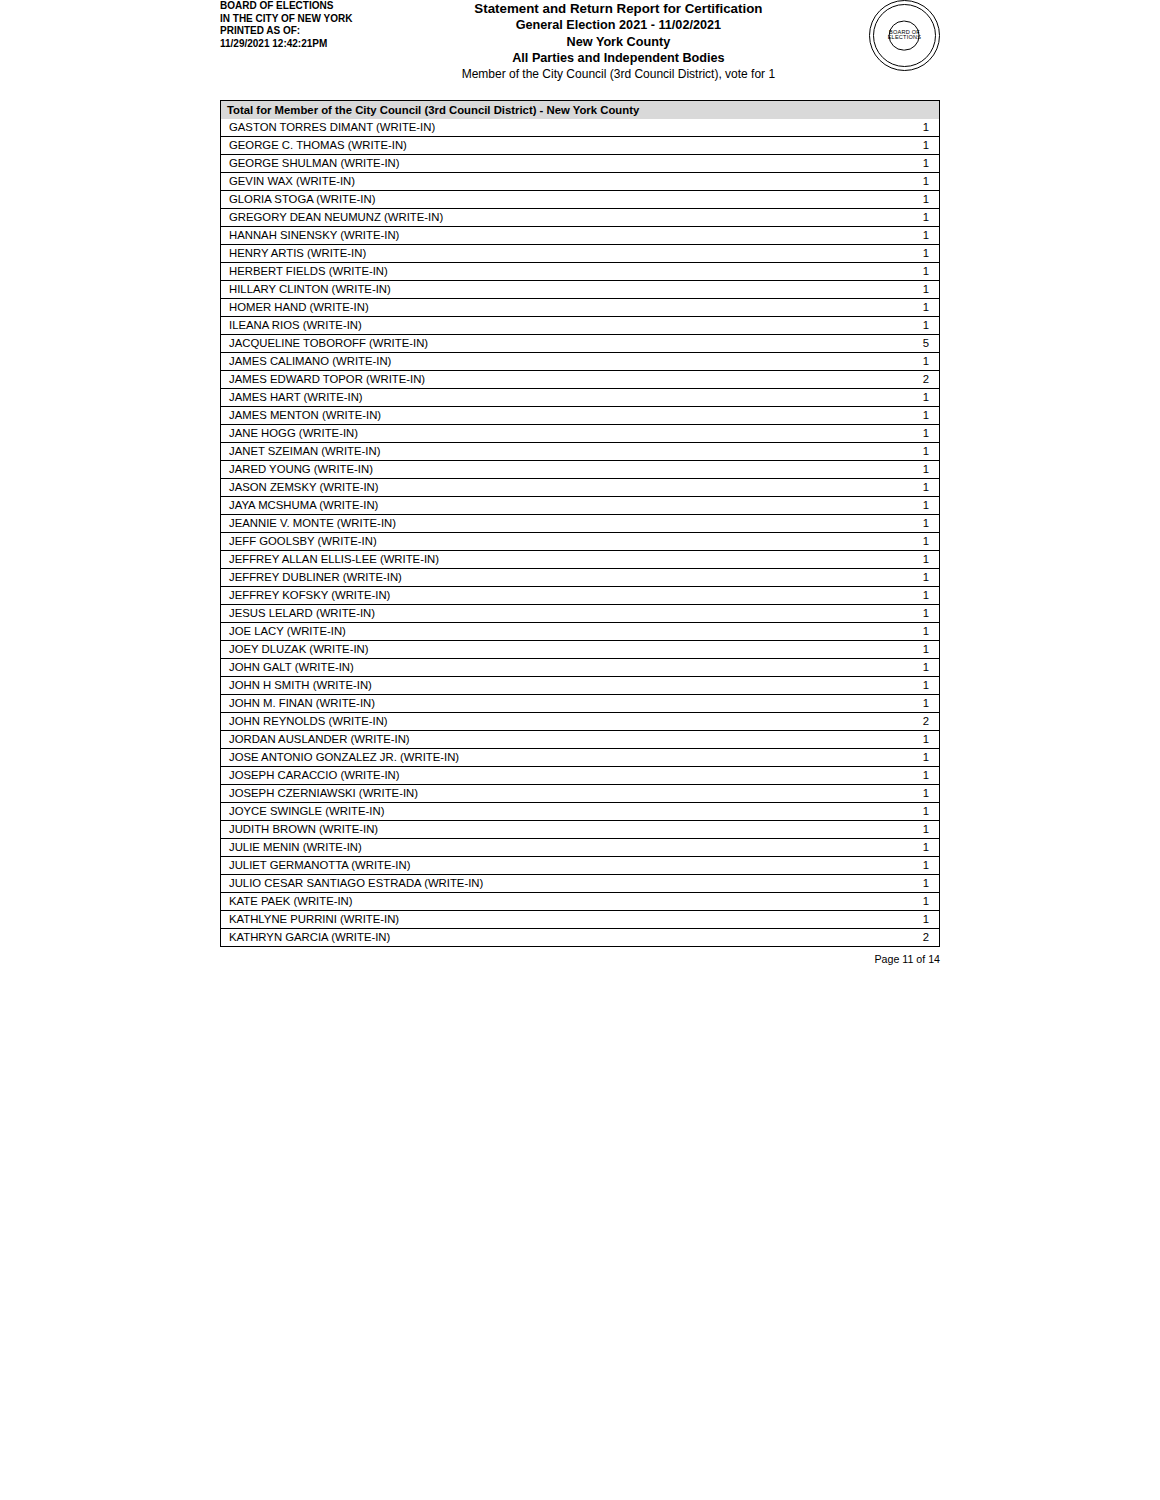BOARD OF ELECTIONS
IN THE CITY OF NEW YORK
PRINTED AS OF:
11/29/2021 12:42:21PM
Statement and Return Report for Certification
General Election 2021 - 11/02/2021
New York County
All Parties and Independent Bodies
Member of the City Council (3rd Council District), vote for 1
BOARD OF ELECTIONS
Total for Member of the City Council (3rd Council District) - New York County
| GASTON TORRES DIMANT (WRITE-IN) | 1 |
| GEORGE C. THOMAS (WRITE-IN) | 1 |
| GEORGE SHULMAN (WRITE-IN) | 1 |
| GEVIN WAX (WRITE-IN) | 1 |
| GLORIA STOGA (WRITE-IN) | 1 |
| GREGORY DEAN NEUMUNZ (WRITE-IN) | 1 |
| HANNAH SINENSKY (WRITE-IN) | 1 |
| HENRY ARTIS (WRITE-IN) | 1 |
| HERBERT FIELDS (WRITE-IN) | 1 |
| HILLARY CLINTON (WRITE-IN) | 1 |
| HOMER HAND (WRITE-IN) | 1 |
| ILEANA RIOS (WRITE-IN) | 1 |
| JACQUELINE TOBOROFF (WRITE-IN) | 5 |
| JAMES CALIMANO (WRITE-IN) | 1 |
| JAMES EDWARD TOPOR (WRITE-IN) | 2 |
| JAMES HART (WRITE-IN) | 1 |
| JAMES MENTON (WRITE-IN) | 1 |
| JANE HOGG (WRITE-IN) | 1 |
| JANET SZEIMAN (WRITE-IN) | 1 |
| JARED YOUNG (WRITE-IN) | 1 |
| JASON ZEMSKY (WRITE-IN) | 1 |
| JAYA MCSHUMA (WRITE-IN) | 1 |
| JEANNIE V. MONTE (WRITE-IN) | 1 |
| JEFF GOOLSBY (WRITE-IN) | 1 |
| JEFFREY ALLAN ELLIS-LEE (WRITE-IN) | 1 |
| JEFFREY DUBLINER (WRITE-IN) | 1 |
| JEFFREY KOFSKY (WRITE-IN) | 1 |
| JESUS LELARD (WRITE-IN) | 1 |
| JOE LACY (WRITE-IN) | 1 |
| JOEY DLUZAK (WRITE-IN) | 1 |
| JOHN GALT (WRITE-IN) | 1 |
| JOHN H SMITH (WRITE-IN) | 1 |
| JOHN M. FINAN (WRITE-IN) | 1 |
| JOHN REYNOLDS (WRITE-IN) | 2 |
| JORDAN AUSLANDER (WRITE-IN) | 1 |
| JOSE ANTONIO GONZALEZ JR. (WRITE-IN) | 1 |
| JOSEPH CARACCIO (WRITE-IN) | 1 |
| JOSEPH CZERNIAWSKI (WRITE-IN) | 1 |
| JOYCE SWINGLE (WRITE-IN) | 1 |
| JUDITH BROWN (WRITE-IN) | 1 |
| JULIE MENIN (WRITE-IN) | 1 |
| JULIET GERMANOTTA (WRITE-IN) | 1 |
| JULIO CESAR SANTIAGO ESTRADA (WRITE-IN) | 1 |
| KATE PAEK (WRITE-IN) | 1 |
| KATHLYNE PURRINI (WRITE-IN) | 1 |
| KATHRYN GARCIA (WRITE-IN) | 2 |
Page 11 of 14